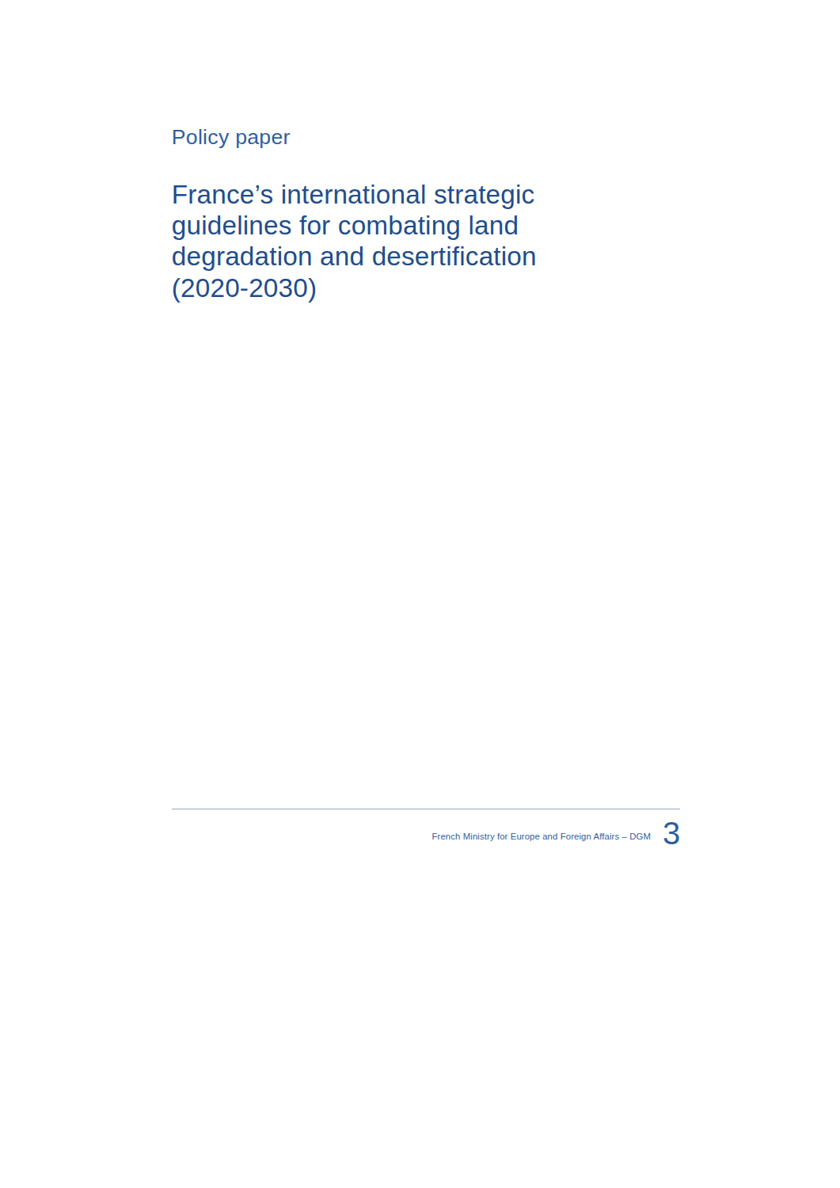Policy paper
France’s international strategic guidelines for combating land degradation and desertification (2020-2030)
French Ministry for Europe and Foreign Affairs – DGM
3